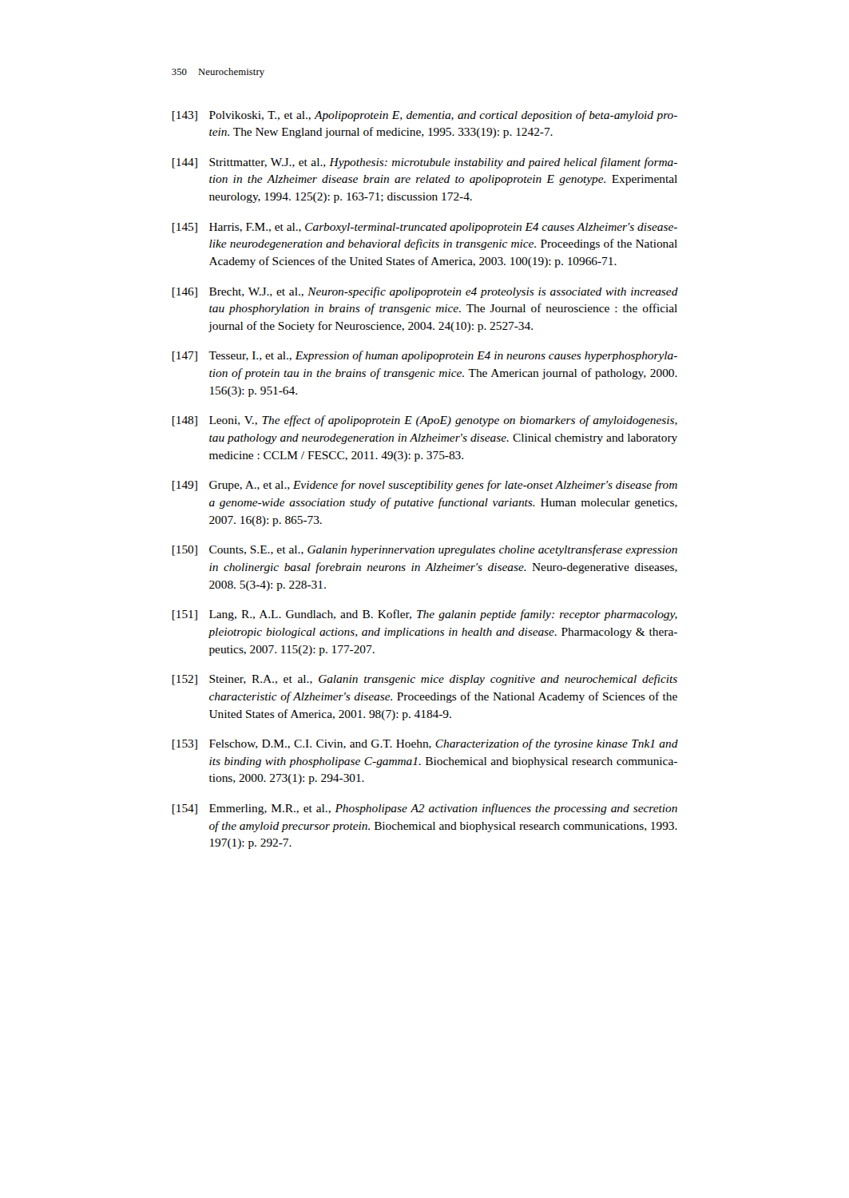350 Neurochemistry
[143] Polvikoski, T., et al., Apolipoprotein E, dementia, and cortical deposition of beta-amyloid protein. The New England journal of medicine, 1995. 333(19): p. 1242-7.
[144] Strittmatter, W.J., et al., Hypothesis: microtubule instability and paired helical filament formation in the Alzheimer disease brain are related to apolipoprotein E genotype. Experimental neurology, 1994. 125(2): p. 163-71; discussion 172-4.
[145] Harris, F.M., et al., Carboxyl-terminal-truncated apolipoprotein E4 causes Alzheimer's disease-like neurodegeneration and behavioral deficits in transgenic mice. Proceedings of the National Academy of Sciences of the United States of America, 2003. 100(19): p. 10966-71.
[146] Brecht, W.J., et al., Neuron-specific apolipoprotein e4 proteolysis is associated with increased tau phosphorylation in brains of transgenic mice. The Journal of neuroscience : the official journal of the Society for Neuroscience, 2004. 24(10): p. 2527-34.
[147] Tesseur, I., et al., Expression of human apolipoprotein E4 in neurons causes hyperphosphorylation of protein tau in the brains of transgenic mice. The American journal of pathology, 2000. 156(3): p. 951-64.
[148] Leoni, V., The effect of apolipoprotein E (ApoE) genotype on biomarkers of amyloidogenesis, tau pathology and neurodegeneration in Alzheimer's disease. Clinical chemistry and laboratory medicine : CCLM / FESCC, 2011. 49(3): p. 375-83.
[149] Grupe, A., et al., Evidence for novel susceptibility genes for late-onset Alzheimer's disease from a genome-wide association study of putative functional variants. Human molecular genetics, 2007. 16(8): p. 865-73.
[150] Counts, S.E., et al., Galanin hyperinnervation upregulates choline acetyltransferase expression in cholinergic basal forebrain neurons in Alzheimer's disease. Neuro-degenerative diseases, 2008. 5(3-4): p. 228-31.
[151] Lang, R., A.L. Gundlach, and B. Kofler, The galanin peptide family: receptor pharmacology, pleiotropic biological actions, and implications in health and disease. Pharmacology & therapeutics, 2007. 115(2): p. 177-207.
[152] Steiner, R.A., et al., Galanin transgenic mice display cognitive and neurochemical deficits characteristic of Alzheimer's disease. Proceedings of the National Academy of Sciences of the United States of America, 2001. 98(7): p. 4184-9.
[153] Felschow, D.M., C.I. Civin, and G.T. Hoehn, Characterization of the tyrosine kinase Tnk1 and its binding with phospholipase C-gamma1. Biochemical and biophysical research communications, 2000. 273(1): p. 294-301.
[154] Emmerling, M.R., et al., Phospholipase A2 activation influences the processing and secretion of the amyloid precursor protein. Biochemical and biophysical research communications, 1993. 197(1): p. 292-7.